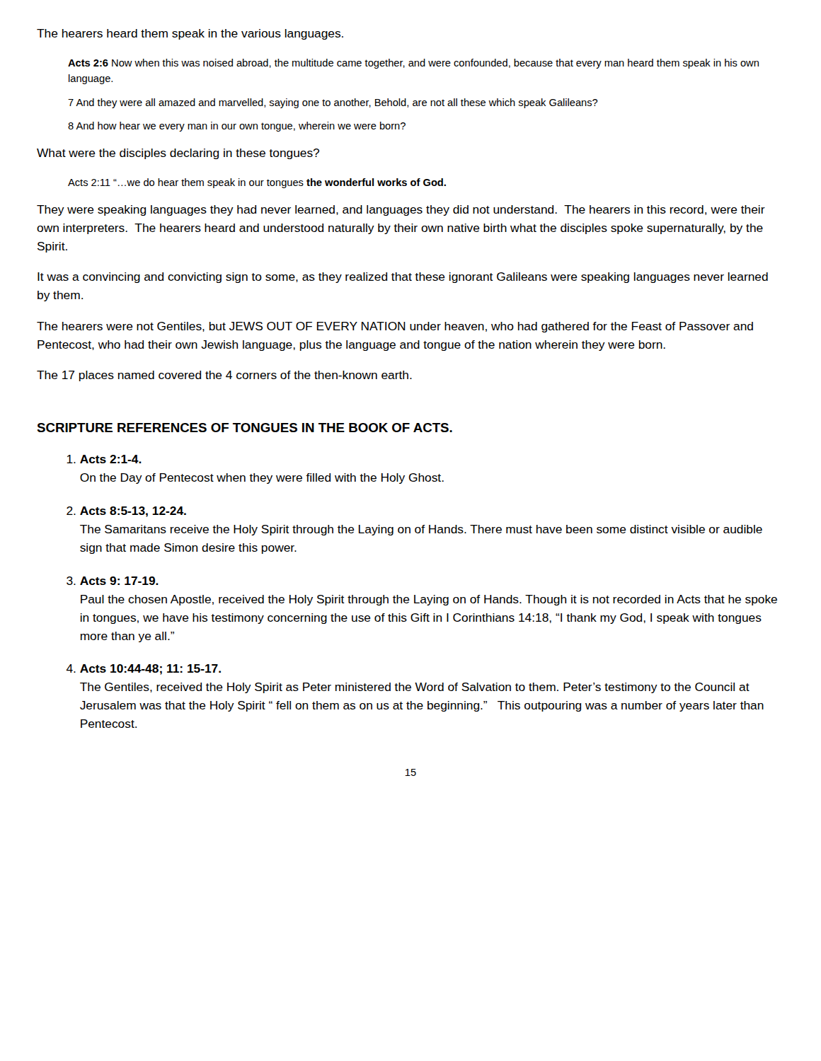The hearers heard them speak in the various languages.
Acts 2:6 Now when this was noised abroad, the multitude came together, and were confounded, because that every man heard them speak in his own language.
7 And they were all amazed and marvelled, saying one to another, Behold, are not all these which speak Galileans?
8 And how hear we every man in our own tongue, wherein we were born?
What were the disciples declaring in these tongues?
Acts 2:11 “…we do hear them speak in our tongues the wonderful works of God.
They were speaking languages they had never learned, and languages they did not understand. The hearers in this record, were their own interpreters. The hearers heard and understood naturally by their own native birth what the disciples spoke supernaturally, by the Spirit.
It was a convincing and convicting sign to some, as they realized that these ignorant Galileans were speaking languages never learned by them.
The hearers were not Gentiles, but JEWS OUT OF EVERY NATION under heaven, who had gathered for the Feast of Passover and Pentecost, who had their own Jewish language, plus the language and tongue of the nation wherein they were born.
The 17 places named covered the 4 corners of the then-known earth.
SCRIPTURE REFERENCES OF TONGUES IN THE BOOK OF ACTS.
Acts 2:1-4.
On the Day of Pentecost when they were filled with the Holy Ghost.
Acts 8:5-13, 12-24.
The Samaritans receive the Holy Spirit through the Laying on of Hands. There must have been some distinct visible or audible sign that made Simon desire this power.
Acts 9: 17-19.
Paul the chosen Apostle, received the Holy Spirit through the Laying on of Hands. Though it is not recorded in Acts that he spoke in tongues, we have his testimony concerning the use of this Gift in I Corinthians 14:18, “I thank my God, I speak with tongues more than ye all.”
Acts 10:44-48; 11: 15-17.
The Gentiles, received the Holy Spirit as Peter ministered the Word of Salvation to them. Peter’s testimony to the Council at Jerusalem was that the Holy Spirit “ fell on them as on us at the beginning.” This outpouring was a number of years later than Pentecost.
15